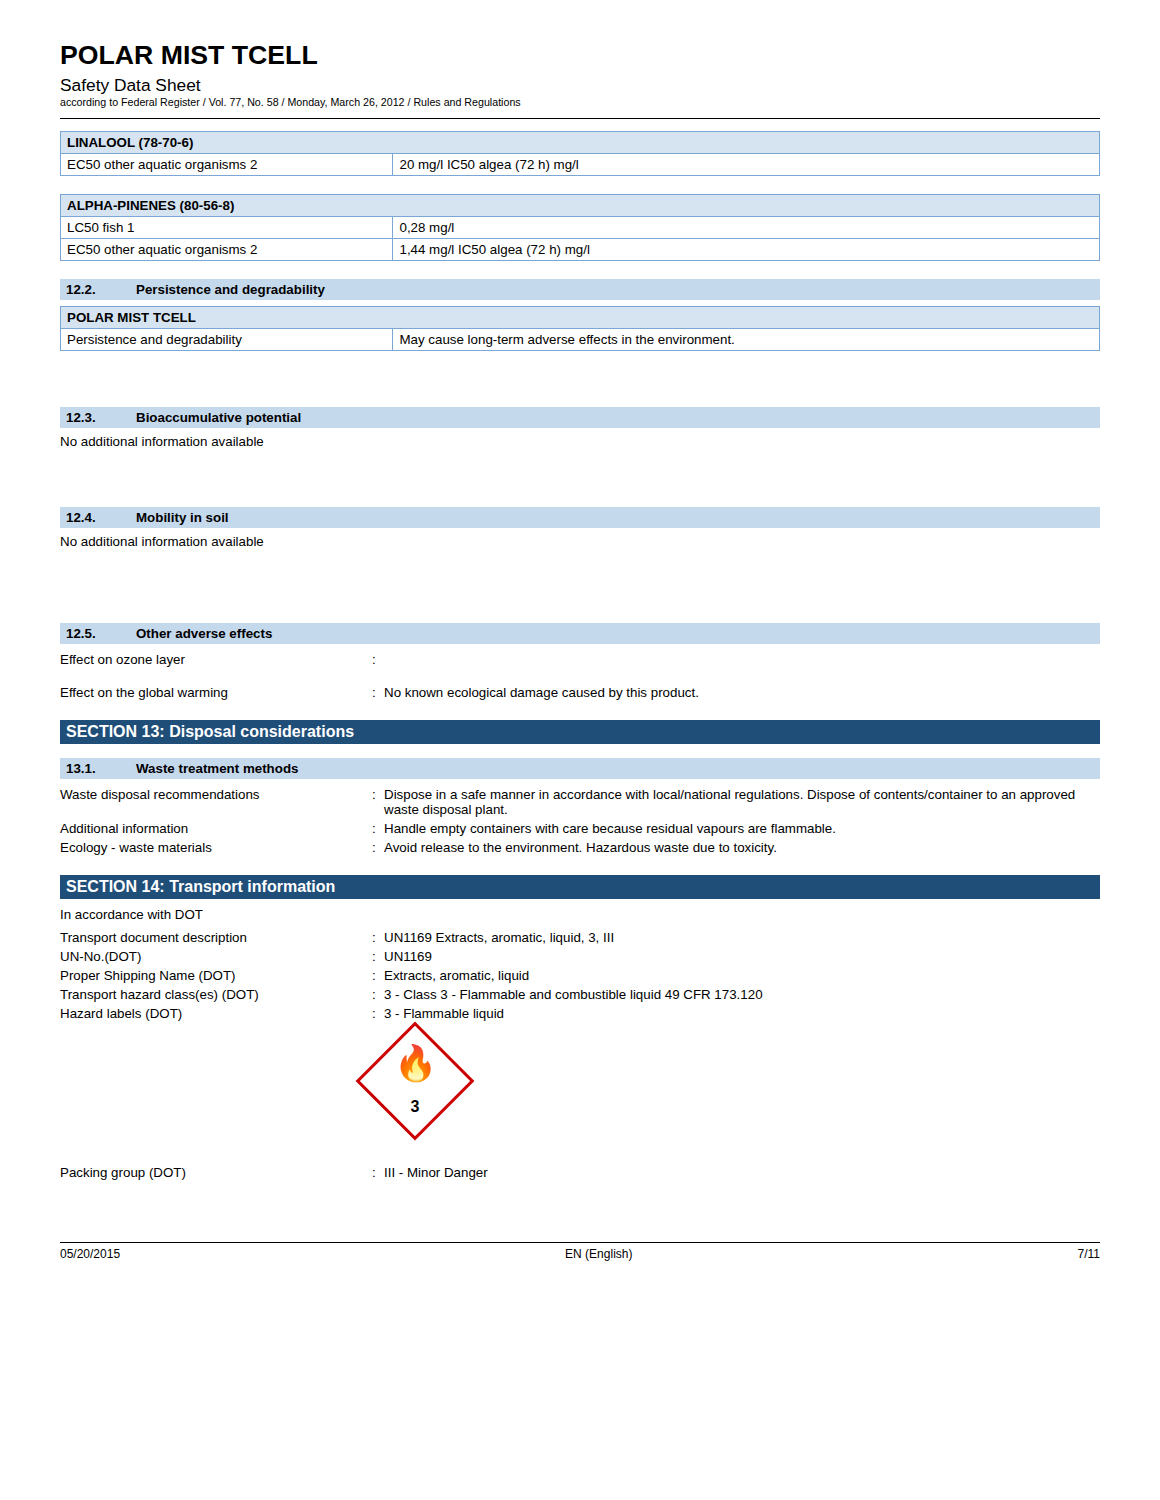POLAR MIST TCELL
Safety Data Sheet
according to Federal Register / Vol. 77, No. 58 / Monday, March 26, 2012 / Rules and Regulations
| LINALOOL (78-70-6) |
| --- |
| EC50 other aquatic organisms 2 | 20 mg/l IC50 algea (72 h) mg/l |
| ALPHA-PINENES (80-56-8) |
| --- |
| LC50 fish 1 | 0,28 mg/l |
| EC50 other aquatic organisms 2 | 1,44 mg/l IC50 algea (72 h) mg/l |
12.2. Persistence and degradability
| POLAR MIST TCELL |
| --- |
| Persistence and degradability | May cause long-term adverse effects in the environment. |
12.3. Bioaccumulative potential
No additional information available
12.4. Mobility in soil
No additional information available
12.5. Other adverse effects
| Effect on ozone layer | : | |
| Effect on the global warming | : | No known ecological damage caused by this product. |
SECTION 13: Disposal considerations
13.1. Waste treatment methods
| Waste disposal recommendations | : | Dispose in a safe manner in accordance with local/national regulations. Dispose of contents/container to an approved waste disposal plant. |
| Additional information | : | Handle empty containers with care because residual vapours are flammable. |
| Ecology - waste materials | : | Avoid release to the environment. Hazardous waste due to toxicity. |
SECTION 14: Transport information
In accordance with DOT
| Transport document description | : | UN1169 Extracts, aromatic, liquid, 3, III |
| UN-No.(DOT) | : | UN1169 |
| Proper Shipping Name (DOT) | : | Extracts, aromatic, liquid |
| Transport hazard class(es) (DOT) | : | 3 - Class 3 - Flammable and combustible liquid 49 CFR 173.120 |
| Hazard labels (DOT) | : | 3 - Flammable liquid |
🔥 3
| Packing group (DOT) | : | III - Minor Danger |
05/20/2015 EN (English) 7/11